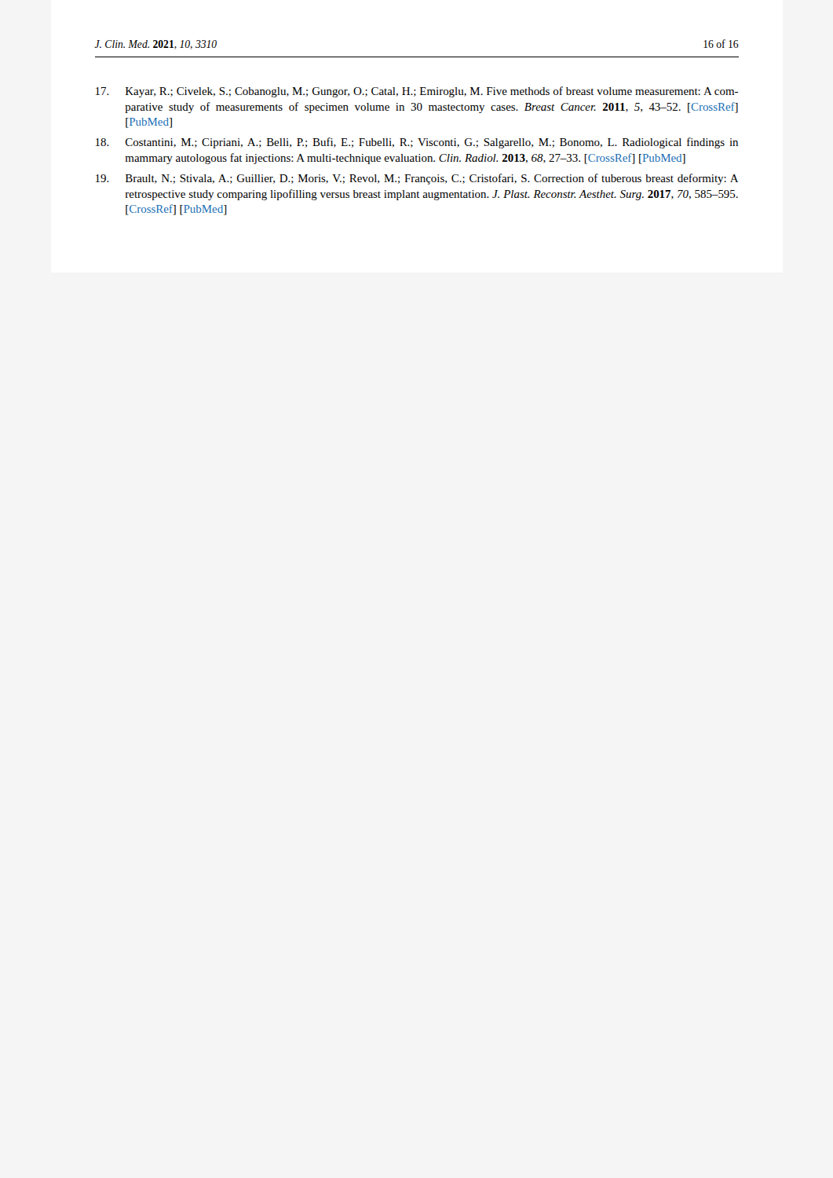J. Clin. Med. 2021, 10, 3310
16 of 16
17. Kayar, R.; Civelek, S.; Cobanoglu, M.; Gungor, O.; Catal, H.; Emiroglu, M. Five methods of breast volume measurement: A comparative study of measurements of specimen volume in 30 mastectomy cases. Breast Cancer. 2011, 5, 43–52. [CrossRef] [PubMed]
18. Costantini, M.; Cipriani, A.; Belli, P.; Bufi, E.; Fubelli, R.; Visconti, G.; Salgarello, M.; Bonomo, L. Radiological findings in mammary autologous fat injections: A multi-technique evaluation. Clin. Radiol. 2013, 68, 27–33. [CrossRef] [PubMed]
19. Brault, N.; Stivala, A.; Guillier, D.; Moris, V.; Revol, M.; François, C.; Cristofari, S. Correction of tuberous breast deformity: A retrospective study comparing lipofilling versus breast implant augmentation. J. Plast. Reconstr. Aesthet. Surg. 2017, 70, 585–595. [CrossRef] [PubMed]